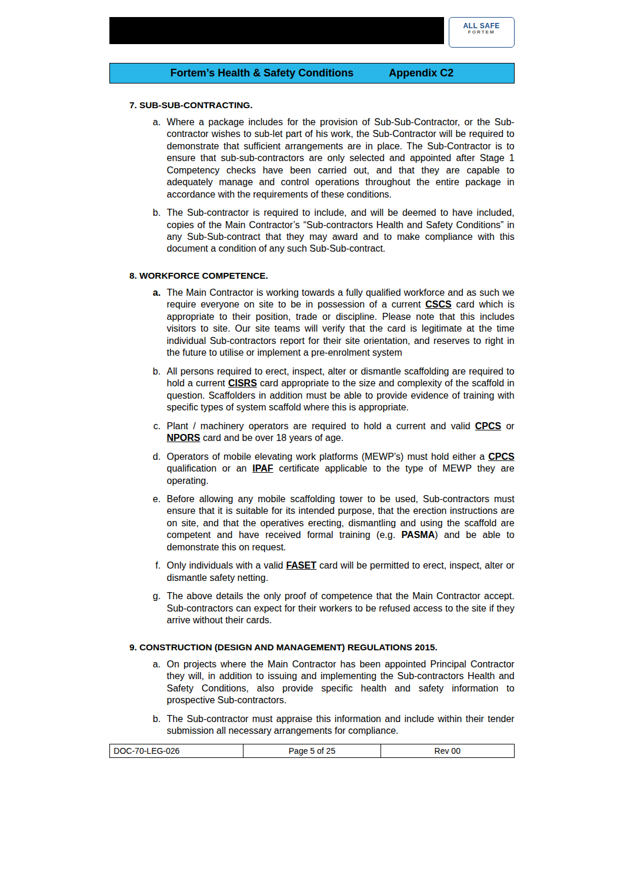ALL SAFE
FORTEM
Fortem’s Health & Safety Conditions Appendix C2
7. SUB-SUB-CONTRACTING.
Where a package includes for the provision of Sub-Sub-Contractor, or the Sub-contractor wishes to sub-let part of his work, the Sub-Contractor will be required to demonstrate that sufficient arrangements are in place. The Sub-Contractor is to ensure that sub-sub-contractors are only selected and appointed after Stage 1 Competency checks have been carried out, and that they are capable to adequately manage and control operations throughout the entire package in accordance with the requirements of these conditions.
The Sub-contractor is required to include, and will be deemed to have included, copies of the Main Contractor’s “Sub-contractors Health and Safety Conditions” in any Sub-Sub-contract that they may award and to make compliance with this document a condition of any such Sub-Sub-contract.
8. WORKFORCE COMPETENCE.
The Main Contractor is working towards a fully qualified workforce and as such we require everyone on site to be in possession of a current CSCS card which is appropriate to their position, trade or discipline. Please note that this includes visitors to site. Our site teams will verify that the card is legitimate at the time individual Sub-contractors report for their site orientation, and reserves to right in the future to utilise or implement a pre-enrolment system
All persons required to erect, inspect, alter or dismantle scaffolding are required to hold a current CISRS card appropriate to the size and complexity of the scaffold in question. Scaffolders in addition must be able to provide evidence of training with specific types of system scaffold where this is appropriate.
Plant / machinery operators are required to hold a current and valid CPCS or NPORS card and be over 18 years of age.
Operators of mobile elevating work platforms (MEWP’s) must hold either a CPCS qualification or an IPAF certificate applicable to the type of MEWP they are operating.
Before allowing any mobile scaffolding tower to be used, Sub-contractors must ensure that it is suitable for its intended purpose, that the erection instructions are on site, and that the operatives erecting, dismantling and using the scaffold are competent and have received formal training (e.g. PASMA) and be able to demonstrate this on request.
Only individuals with a valid FASET card will be permitted to erect, inspect, alter or dismantle safety netting.
The above details the only proof of competence that the Main Contractor accept. Sub-contractors can expect for their workers to be refused access to the site if they arrive without their cards.
9. CONSTRUCTION (DESIGN AND MANAGEMENT) REGULATIONS 2015.
On projects where the Main Contractor has been appointed Principal Contractor they will, in addition to issuing and implementing the Sub-contractors Health and Safety Conditions, also provide specific health and safety information to prospective Sub-contractors.
The Sub-contractor must appraise this information and include within their tender submission all necessary arrangements for compliance.
| DOC-70-LEG-026 | Page 5 of 25 | Rev 00 |